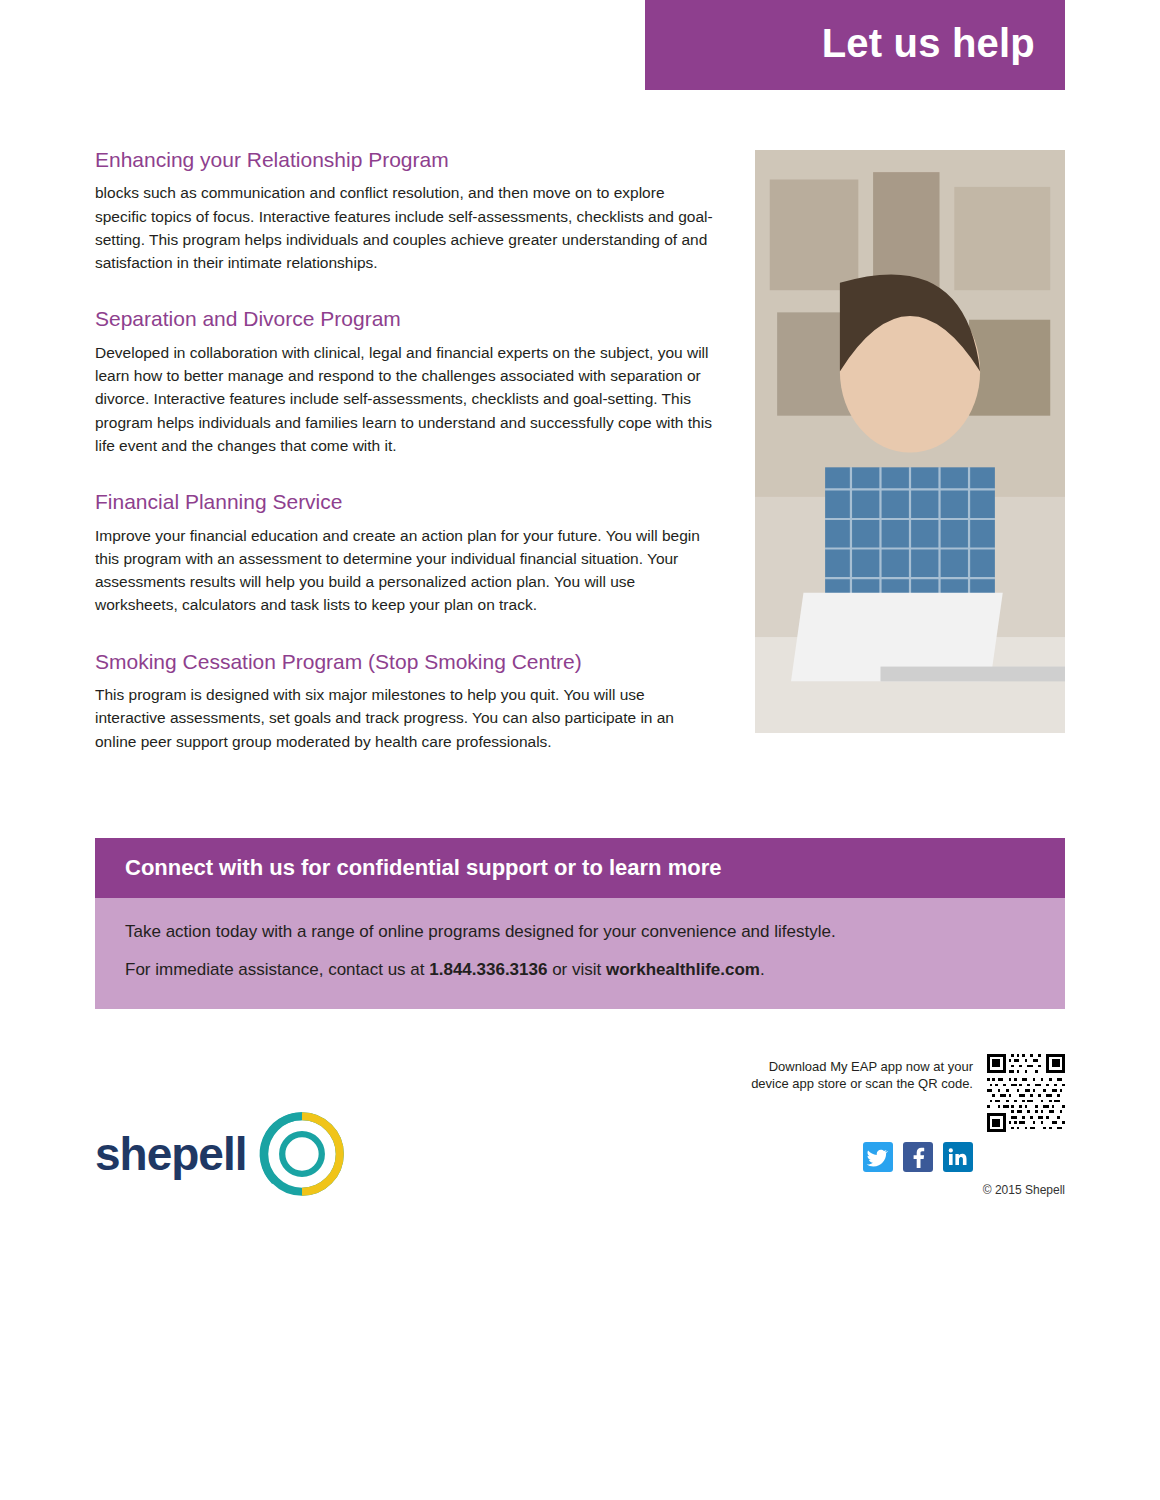Let us help
Enhancing your Relationship Program
blocks such as communication and conflict resolution, and then move on to explore specific topics of focus. Interactive features include self-assessments, checklists and goal-setting. This program helps individuals and couples achieve greater understanding of and satisfaction in their intimate relationships.
Separation and Divorce Program
Developed in collaboration with clinical, legal and financial experts on the subject, you will learn how to better manage and respond to the challenges associated with separation or divorce. Interactive features include self-assessments, checklists and goal-setting. This program helps individuals and families learn to understand and successfully cope with this life event and the changes that come with it.
Financial Planning Service
Improve your financial education and create an action plan for your future. You will begin this program with an assessment to determine your individual financial situation. Your assessments results will help you build a personalized action plan. You will use worksheets, calculators and task lists to keep your plan on track.
Smoking Cessation Program (Stop Smoking Centre)
This program is designed with six major milestones to help you quit. You will use interactive assessments, set goals and track progress. You can also participate in an online peer support group moderated by health care professionals.
Connect with us for confidential support or to learn more
Take action today with a range of online programs designed for your convenience and lifestyle.
For immediate assistance, contact us at 1.844.336.3136 or visit workhealthlife.com.
shepell
Download My EAP app now at your device app store or scan the QR code.
© 2015 Shepell